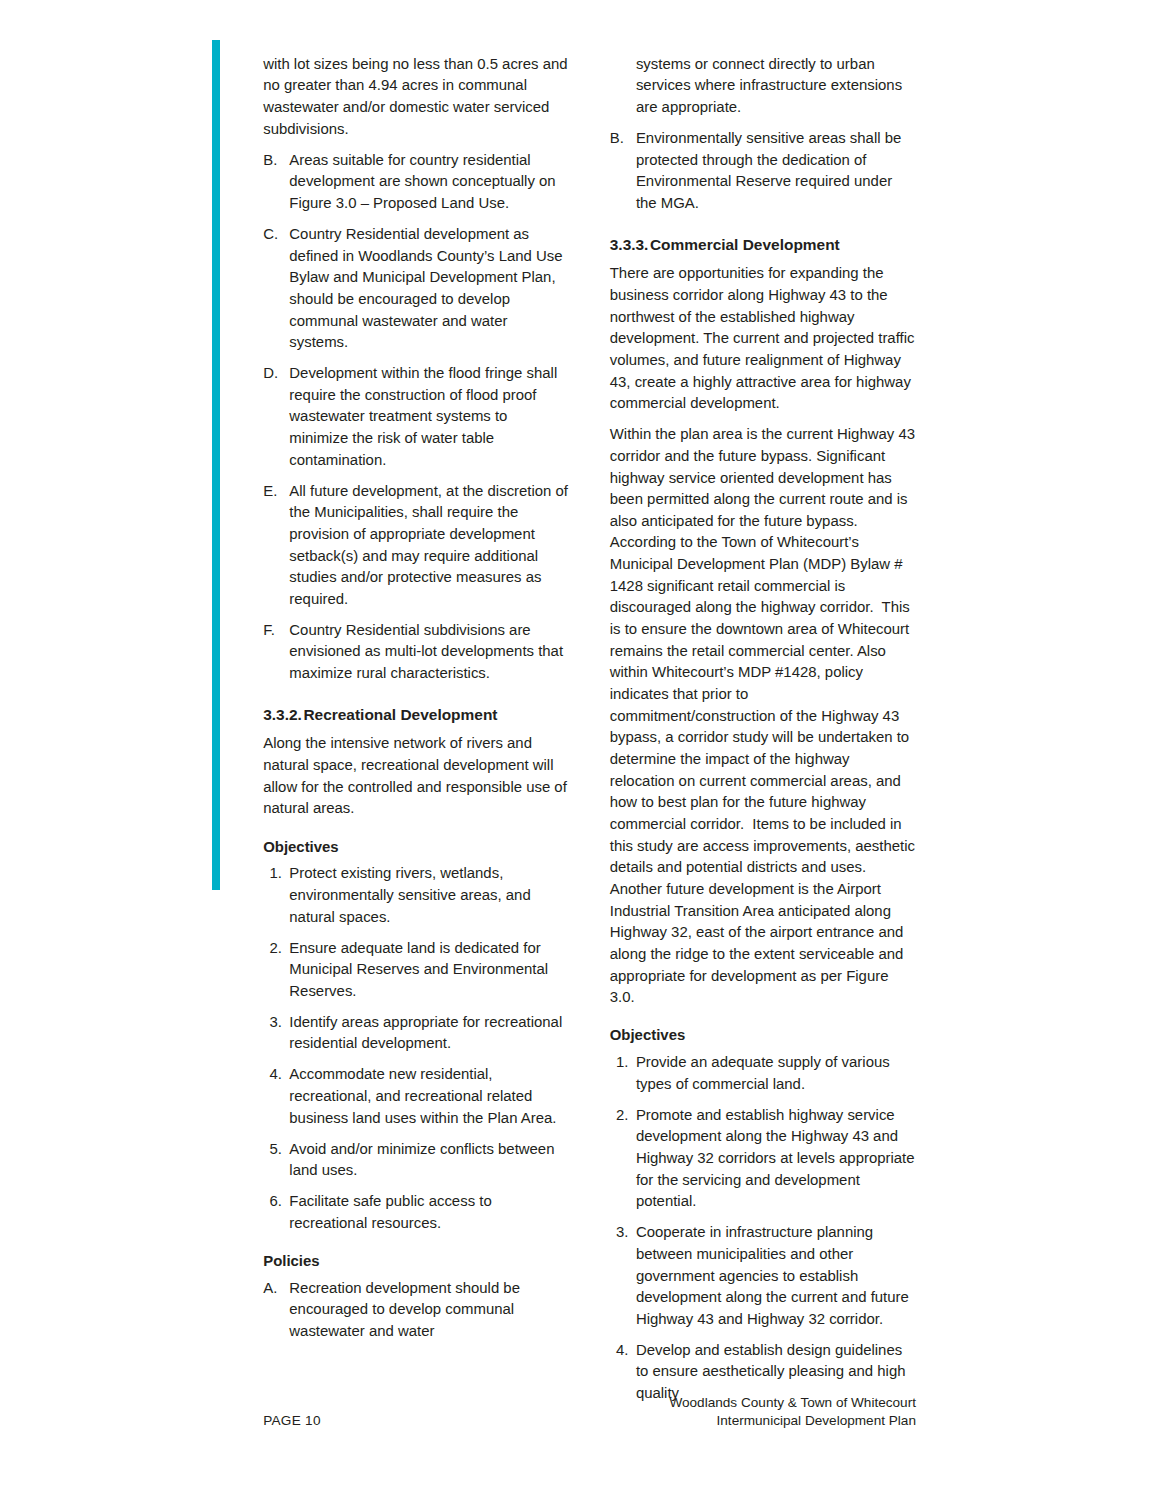with lot sizes being no less than 0.5 acres and no greater than 4.94 acres in communal wastewater and/or domestic water serviced subdivisions.
B. Areas suitable for country residential development are shown conceptually on Figure 3.0 – Proposed Land Use.
C. Country Residential development as defined in Woodlands County’s Land Use Bylaw and Municipal Development Plan, should be encouraged to develop communal wastewater and water systems.
D. Development within the flood fringe shall require the construction of flood proof wastewater treatment systems to minimize the risk of water table contamination.
E. All future development, at the discretion of the Municipalities, shall require the provision of appropriate development setback(s) and may require additional studies and/or protective measures as required.
F. Country Residential subdivisions are envisioned as multi-lot developments that maximize rural characteristics.
3.3.2. Recreational Development
Along the intensive network of rivers and natural space, recreational development will allow for the controlled and responsible use of natural areas.
Objectives
1. Protect existing rivers, wetlands, environmentally sensitive areas, and natural spaces.
2. Ensure adequate land is dedicated for Municipal Reserves and Environmental Reserves.
3. Identify areas appropriate for recreational residential development.
4. Accommodate new residential, recreational, and recreational related business land uses within the Plan Area.
5. Avoid and/or minimize conflicts between land uses.
6. Facilitate safe public access to recreational resources.
Policies
A. Recreation development should be encouraged to develop communal wastewater and water
systems or connect directly to urban services where infrastructure extensions are appropriate.
B. Environmentally sensitive areas shall be protected through the dedication of Environmental Reserve required under the MGA.
3.3.3. Commercial Development
There are opportunities for expanding the business corridor along Highway 43 to the northwest of the established highway development. The current and projected traffic volumes, and future realignment of Highway 43, create a highly attractive area for highway commercial development.
Within the plan area is the current Highway 43 corridor and the future bypass. Significant highway service oriented development has been permitted along the current route and is also anticipated for the future bypass. According to the Town of Whitecourt’s Municipal Development Plan (MDP) Bylaw # 1428 significant retail commercial is discouraged along the highway corridor. This is to ensure the downtown area of Whitecourt remains the retail commercial center. Also within Whitecourt’s MDP #1428, policy indicates that prior to commitment/construction of the Highway 43 bypass, a corridor study will be undertaken to determine the impact of the highway relocation on current commercial areas, and how to best plan for the future highway commercial corridor. Items to be included in this study are access improvements, aesthetic details and potential districts and uses. Another future development is the Airport Industrial Transition Area anticipated along Highway 32, east of the airport entrance and along the ridge to the extent serviceable and appropriate for development as per Figure 3.0.
Objectives
1. Provide an adequate supply of various types of commercial land.
2. Promote and establish highway service development along the Highway 43 and Highway 32 corridors at levels appropriate for the servicing and development potential.
3. Cooperate in infrastructure planning between municipalities and other government agencies to establish development along the current and future Highway 43 and Highway 32 corridor.
4. Develop and establish design guidelines to ensure aesthetically pleasing and high quality
PAGE 10
Woodlands County & Town of Whitecourt
Intermunicipal Development Plan